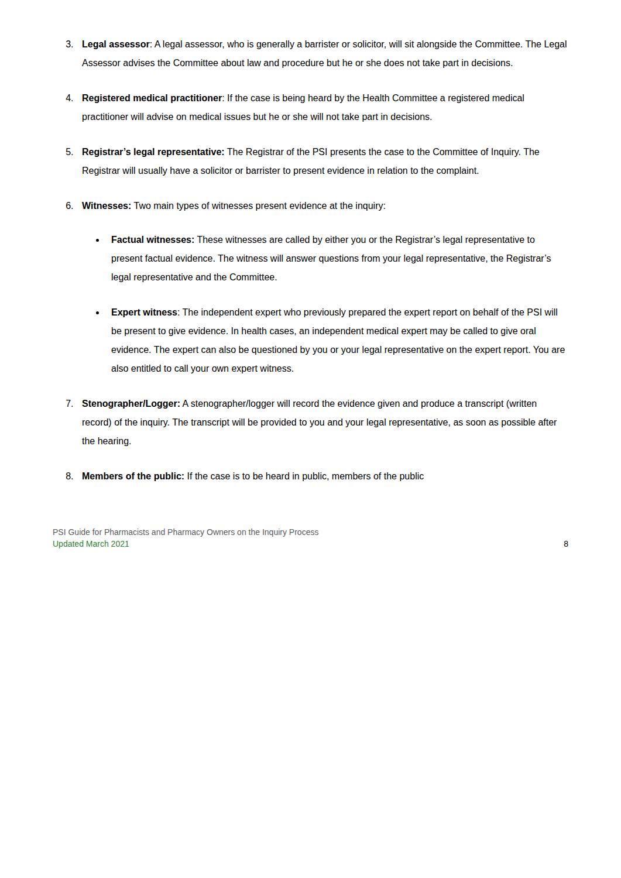Legal assessor: A legal assessor, who is generally a barrister or solicitor, will sit alongside the Committee. The Legal Assessor advises the Committee about law and procedure but he or she does not take part in decisions.
Registered medical practitioner: If the case is being heard by the Health Committee a registered medical practitioner will advise on medical issues but he or she will not take part in decisions.
Registrar’s legal representative: The Registrar of the PSI presents the case to the Committee of Inquiry. The Registrar will usually have a solicitor or barrister to present evidence in relation to the complaint.
Witnesses: Two main types of witnesses present evidence at the inquiry:
Factual witnesses: These witnesses are called by either you or the Registrar’s legal representative to present factual evidence. The witness will answer questions from your legal representative, the Registrar’s legal representative and the Committee.
Expert witness: The independent expert who previously prepared the expert report on behalf of the PSI will be present to give evidence. In health cases, an independent medical expert may be called to give oral evidence. The expert can also be questioned by you or your legal representative on the expert report. You are also entitled to call your own expert witness.
Stenographer/Logger: A stenographer/logger will record the evidence given and produce a transcript (written record) of the inquiry. The transcript will be provided to you and your legal representative, as soon as possible after the hearing.
Members of the public: If the case is to be heard in public, members of the public
PSI Guide for Pharmacists and Pharmacy Owners on the Inquiry Process Updated March 2021 8